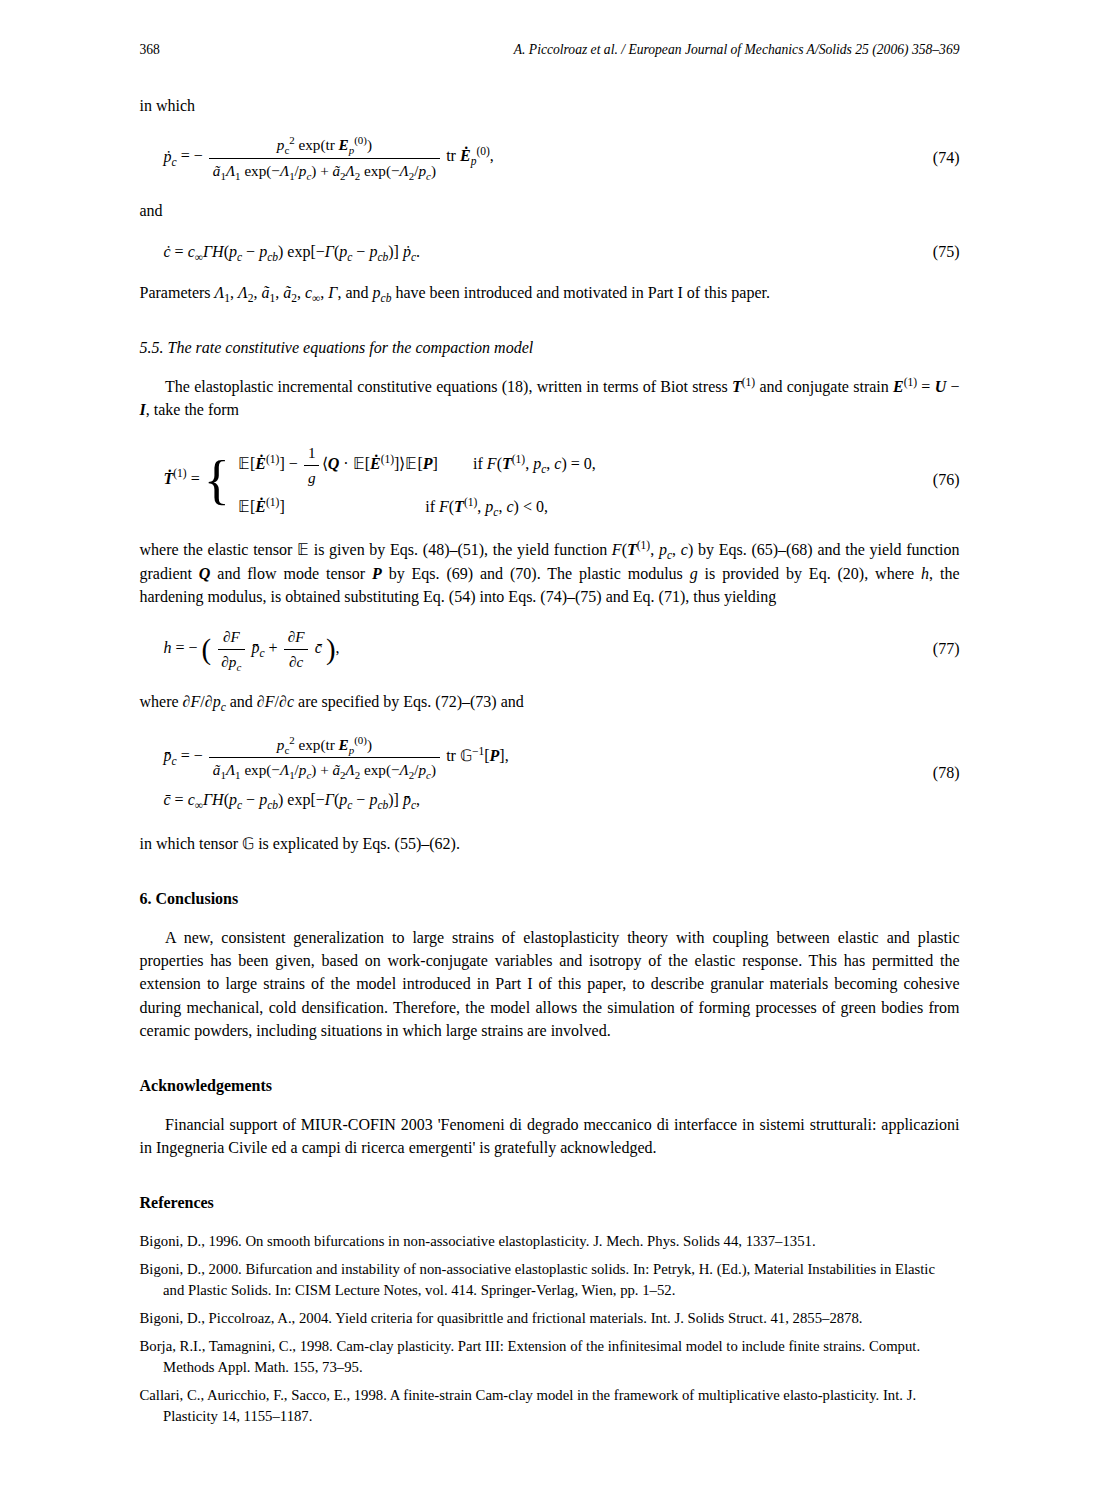368 A. Piccolroaz et al. / European Journal of Mechanics A/Solids 25 (2006) 358–369
in which
ṗc = − pc2 exp(tr Ep(0)) ã1Λ1 exp(−Λ1/pc) + ã2Λ2 exp(−Λ2/pc) tr Ėp(0),
(74)
and
ċ = c∞ΓH(pc − pcb) exp[−Γ(pc − pcb)] ṗc.
(75)
Parameters Λ1, Λ2, ã1, ã2, c∞, Γ, and pcb have been introduced and motivated in Part I of this paper.
5.5. The rate constitutive equations for the compaction model
The elastoplastic incremental constitutive equations (18), written in terms of Biot stress T(1) and conjugate strain E(1) = U − I, take the form
Ṫ(1) = {
𝔼[Ė(1)] − 1 g⟨Q · 𝔼[Ė(1)]⟩𝔼[P] if F(T(1), pc, c) = 0,
𝔼[Ė(1)] if F(T(1), pc, c) < 0,
(76)
where the elastic tensor 𝔼 is given by Eqs. (48)–(51), the yield function F(T(1), pc, c) by Eqs. (65)–(68) and the yield function gradient Q and flow mode tensor P by Eqs. (69) and (70). The plastic modulus g is provided by Eq. (20), where h, the hardening modulus, is obtained substituting Eq. (54) into Eqs. (74)–(75) and Eq. (71), thus yielding
h = − ( ∂F∂pc p̄c + ∂F∂c c̄ ),
(77)
where ∂F/∂pc and ∂F/∂c are specified by Eqs. (72)–(73) and
p̄c = − pc2 exp(tr Ep(0)) ã1Λ1 exp(−Λ1/pc) + ã2Λ2 exp(−Λ2/pc) tr 𝔾−1[P],
c̄ = c∞ΓH(pc − pcb) exp[−Γ(pc − pcb)] p̄c,
(78)
in which tensor 𝔾 is explicated by Eqs. (55)–(62).
6. Conclusions
A new, consistent generalization to large strains of elastoplasticity theory with coupling between elastic and plastic properties has been given, based on work-conjugate variables and isotropy of the elastic response. This has permitted the extension to large strains of the model introduced in Part I of this paper, to describe granular materials becoming cohesive during mechanical, cold densification. Therefore, the model allows the simulation of forming processes of green bodies from ceramic powders, including situations in which large strains are involved.
Acknowledgements
Financial support of MIUR-COFIN 2003 'Fenomeni di degrado meccanico di interfacce in sistemi strutturali: applicazioni in Ingegneria Civile ed a campi di ricerca emergenti' is gratefully acknowledged.
References
Bigoni, D., 1996. On smooth bifurcations in non-associative elastoplasticity. J. Mech. Phys. Solids 44, 1337–1351.
Bigoni, D., 2000. Bifurcation and instability of non-associative elastoplastic solids. In: Petryk, H. (Ed.), Material Instabilities in Elastic and Plastic Solids. In: CISM Lecture Notes, vol. 414. Springer-Verlag, Wien, pp. 1–52.
Bigoni, D., Piccolroaz, A., 2004. Yield criteria for quasibrittle and frictional materials. Int. J. Solids Struct. 41, 2855–2878.
Borja, R.I., Tamagnini, C., 1998. Cam-clay plasticity. Part III: Extension of the infinitesimal model to include finite strains. Comput. Methods Appl. Math. 155, 73–95.
Callari, C., Auricchio, F., Sacco, E., 1998. A finite-strain Cam-clay model in the framework of multiplicative elasto-plasticity. Int. J. Plasticity 14, 1155–1187.